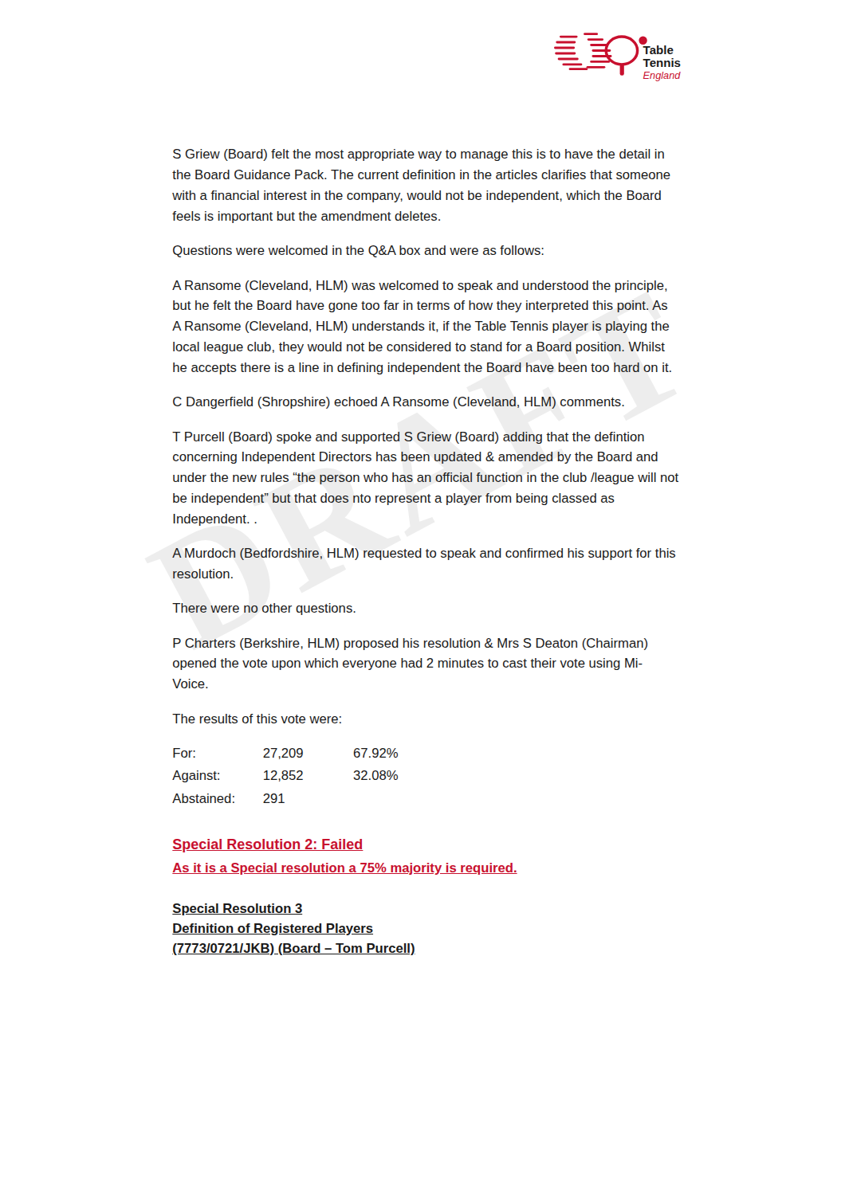DRAFT
Table Tennis England
S Griew (Board) felt the most appropriate way to manage this is to have the detail in the Board Guidance Pack. The current definition in the articles clarifies that someone with a financial interest in the company, would not be independent, which the Board feels is important but the amendment deletes.
Questions were welcomed in the Q&A box and were as follows:
A Ransome (Cleveland, HLM) was welcomed to speak and understood the principle, but he felt the Board have gone too far in terms of how they interpreted this point. As A Ransome (Cleveland, HLM) understands it, if the Table Tennis player is playing the local league club, they would not be considered to stand for a Board position. Whilst he accepts there is a line in defining independent the Board have been too hard on it.
C Dangerfield (Shropshire) echoed A Ransome (Cleveland, HLM) comments.
T Purcell (Board) spoke and supported S Griew (Board) adding that the defintion concerning Independent Directors has been updated & amended by the Board and under the new rules “the person who has an official function in the club /league will not be independent” but that does nto represent a player from being classed as Independent. .
A Murdoch (Bedfordshire, HLM) requested to speak and confirmed his support for this resolution.
There were no other questions.
P Charters (Berkshire, HLM) proposed his resolution & Mrs S Deaton (Chairman) opened the vote upon which everyone had 2 minutes to cast their vote using Mi-Voice.
The results of this vote were:
| For: | 27,209 | 67.92% |
| Against: | 12,852 | 32.08% |
| Abstained: | 291 | |
Special Resolution 2: Failed
As it is a Special resolution a 75% majority is required.
Special Resolution 3
Definition of Registered Players
(7773/0721/JKB) (Board – Tom Purcell)